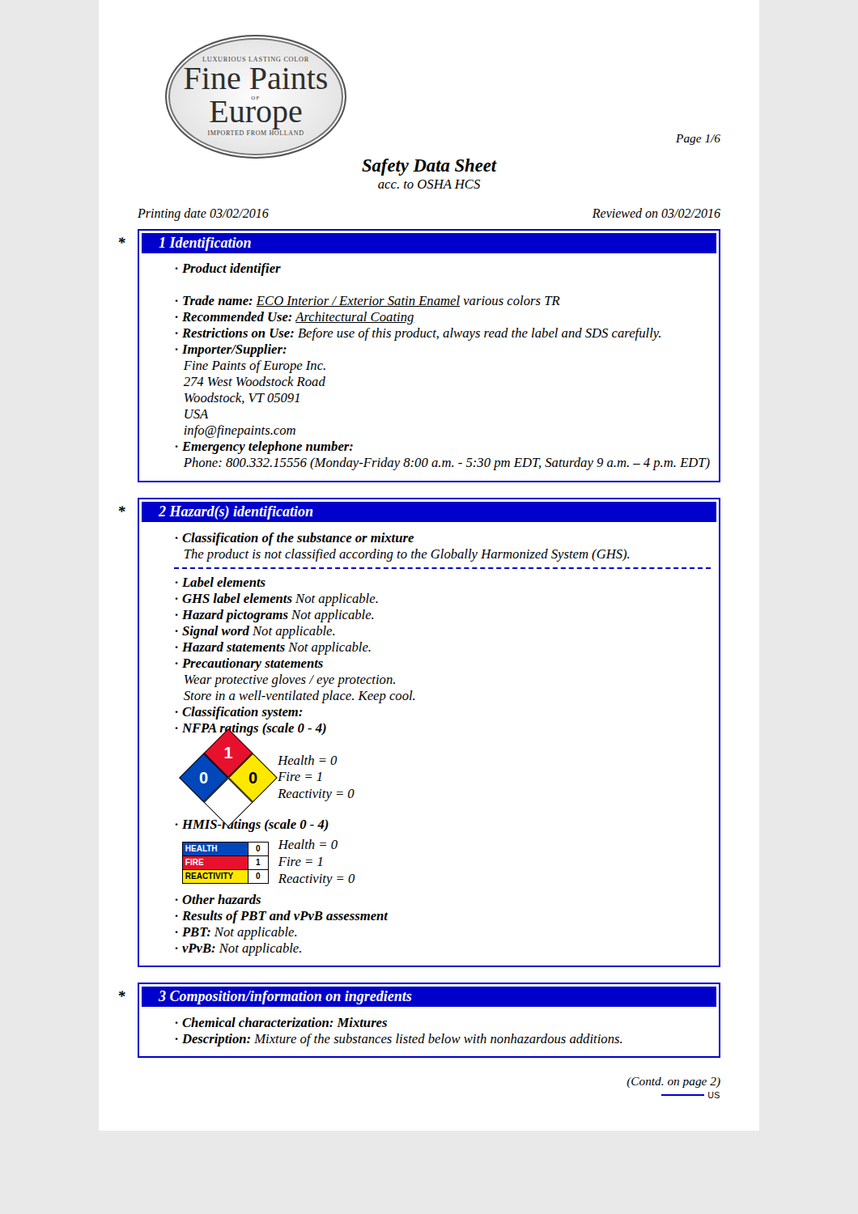Luxurious Lasting Color
Fine Paints
of
Europe
Imported from Holland
Page 1/6
Safety Data Sheet
acc. to OSHA HCS
Printing date 03/02/2016 Reviewed on 03/02/2016
*
1 Identification
Product identifier
Trade name: ECO Interior / Exterior Satin Enamel various colors TR
Recommended Use: Architectural Coating
Restrictions on Use: Before use of this product, always read the label and SDS carefully.
Importer/Supplier:
Fine Paints of Europe Inc.
274 West Woodstock Road
Woodstock, VT 05091
USA
info@finepaints.com
Emergency telephone number:
Phone: 800.332.15556 (Monday-Friday 8:00 a.m. - 5:30 pm EDT, Saturday 9 a.m. – 4 p.m. EDT)
*
2 Hazard(s) identification
Classification of the substance or mixture
The product is not classified according to the Globally Harmonized System (GHS).
Label elements
GHS label elements Not applicable.
Hazard pictograms Not applicable.
Signal word Not applicable.
Hazard statements Not applicable.
Precautionary statements
Wear protective gloves / eye protection.
Store in a well-ventilated place. Keep cool.
Classification system:
NFPA ratings (scale 0 - 4)
1
0
0
Health = 0
Fire = 1
Reactivity = 0
HMIS-ratings (scale 0 - 4)
| HEALTH | 0 |
| FIRE | 1 |
| REACTIVITY | 0 |
Health = 0
Fire = 1
Reactivity = 0
Other hazards
Results of PBT and vPvB assessment
PBT: Not applicable.
vPvB: Not applicable.
*
3 Composition/information on ingredients
Chemical characterization: Mixtures
Description: Mixture of the substances listed below with nonhazardous additions.
(Contd. on page 2)
US